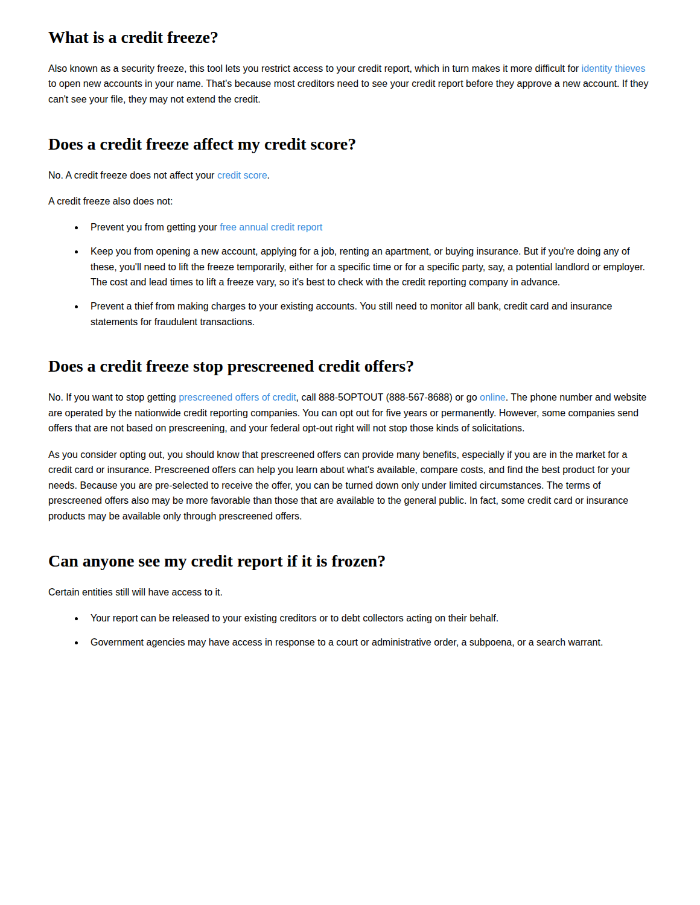What is a credit freeze?
Also known as a security freeze, this tool lets you restrict access to your credit report, which in turn makes it more difficult for identity thieves to open new accounts in your name. That's because most creditors need to see your credit report before they approve a new account. If they can't see your file, they may not extend the credit.
Does a credit freeze affect my credit score?
No. A credit freeze does not affect your credit score.
A credit freeze also does not:
Prevent you from getting your free annual credit report
Keep you from opening a new account, applying for a job, renting an apartment, or buying insurance. But if you're doing any of these, you'll need to lift the freeze temporarily, either for a specific time or for a specific party, say, a potential landlord or employer. The cost and lead times to lift a freeze vary, so it's best to check with the credit reporting company in advance.
Prevent a thief from making charges to your existing accounts. You still need to monitor all bank, credit card and insurance statements for fraudulent transactions.
Does a credit freeze stop prescreened credit offers?
No. If you want to stop getting prescreened offers of credit, call 888-5OPTOUT (888-567-8688) or go online. The phone number and website are operated by the nationwide credit reporting companies. You can opt out for five years or permanently. However, some companies send offers that are not based on prescreening, and your federal opt-out right will not stop those kinds of solicitations.
As you consider opting out, you should know that prescreened offers can provide many benefits, especially if you are in the market for a credit card or insurance. Prescreened offers can help you learn about what's available, compare costs, and find the best product for your needs. Because you are pre-selected to receive the offer, you can be turned down only under limited circumstances. The terms of prescreened offers also may be more favorable than those that are available to the general public. In fact, some credit card or insurance products may be available only through prescreened offers.
Can anyone see my credit report if it is frozen?
Certain entities still will have access to it.
Your report can be released to your existing creditors or to debt collectors acting on their behalf.
Government agencies may have access in response to a court or administrative order, a subpoena, or a search warrant.